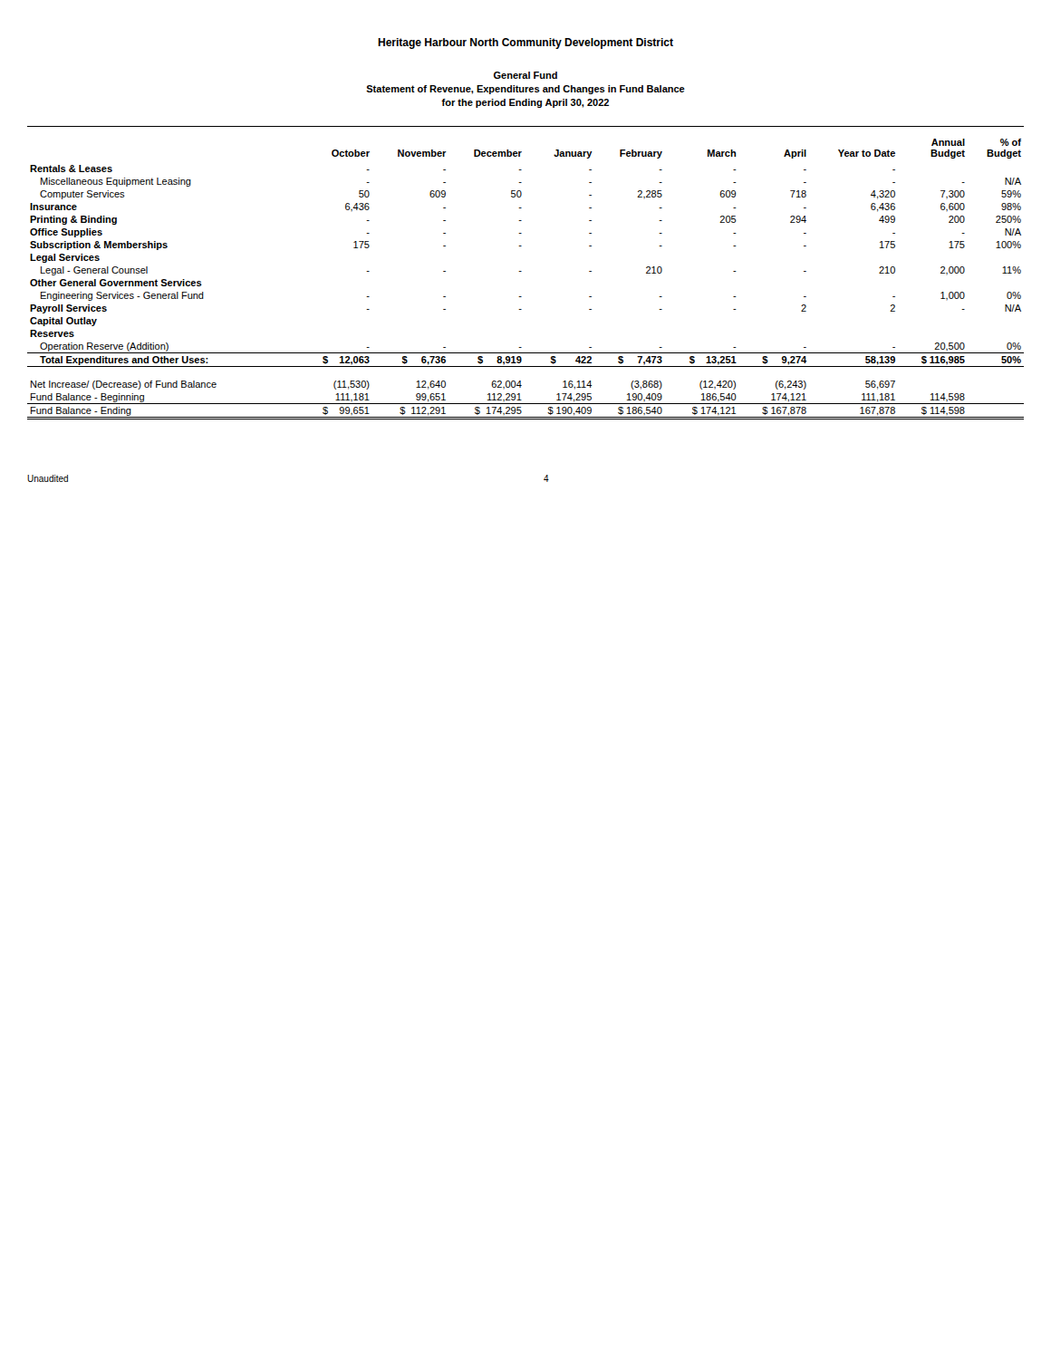Heritage Harbour North Community Development District
General Fund
Statement of Revenue, Expenditures and Changes in Fund Balance
for the period Ending April 30, 2022
| | October | November | December | January | February | March | April | Year to Date | Annual Budget | % of Budget |
| --- | --- | --- | --- | --- | --- | --- | --- | --- | --- | --- |
| Rentals & Leases | - | - | - | - | - | - | - | - | | |
| Miscellaneous Equipment Leasing | - | - | - | - | - | - | - | - | - | N/A |
| Computer Services | 50 | 609 | 50 | - | 2,285 | 609 | 718 | 4,320 | 7,300 | 59% |
| Insurance | 6,436 | - | - | - | - | - | - | 6,436 | 6,600 | 98% |
| Printing & Binding | - | - | - | - | - | 205 | 294 | 499 | 200 | 250% |
| Office Supplies | - | - | - | - | - | - | - | - | - | N/A |
| Subscription & Memberships | 175 | - | - | - | - | - | - | 175 | 175 | 100% |
| Legal Services | | | | | | | | | | |
| Legal - General Counsel | - | - | - | - | 210 | - | - | 210 | 2,000 | 11% |
| Other General Government Services | | | | | | | | | | |
| Engineering Services - General Fund | - | - | - | - | - | - | - | - | 1,000 | 0% |
| Payroll Services | - | - | - | - | - | - | 2 | 2 | - | N/A |
| Capital Outlay | | | | | | | | | | |
| Reserves | | | | | | | | | | |
| Operation Reserve (Addition) | - | - | - | - | - | - | - | - | 20,500 | 0% |
| Total Expenditures and Other Uses: | $ 12,063 | $ 6,736 | $ 8,919 | $ 422 | $ 7,473 | $ 13,251 | $ 9,274 | 58,139 | $ 116,985 | 50% |
| Net Increase/ (Decrease) of Fund Balance | (11,530) | 12,640 | 62,004 | 16,114 | (3,868) | (12,420) | (6,243) | 56,697 | | |
| Fund Balance - Beginning | 111,181 | 99,651 | 112,291 | 174,295 | 190,409 | 186,540 | 174,121 | 111,181 | 114,598 | |
| Fund Balance - Ending | $ 99,651 | $ 112,291 | $ 174,295 | $ 190,409 | $ 186,540 | $ 174,121 | $ 167,878 | 167,878 | $ 114,598 | |
Unaudited
4